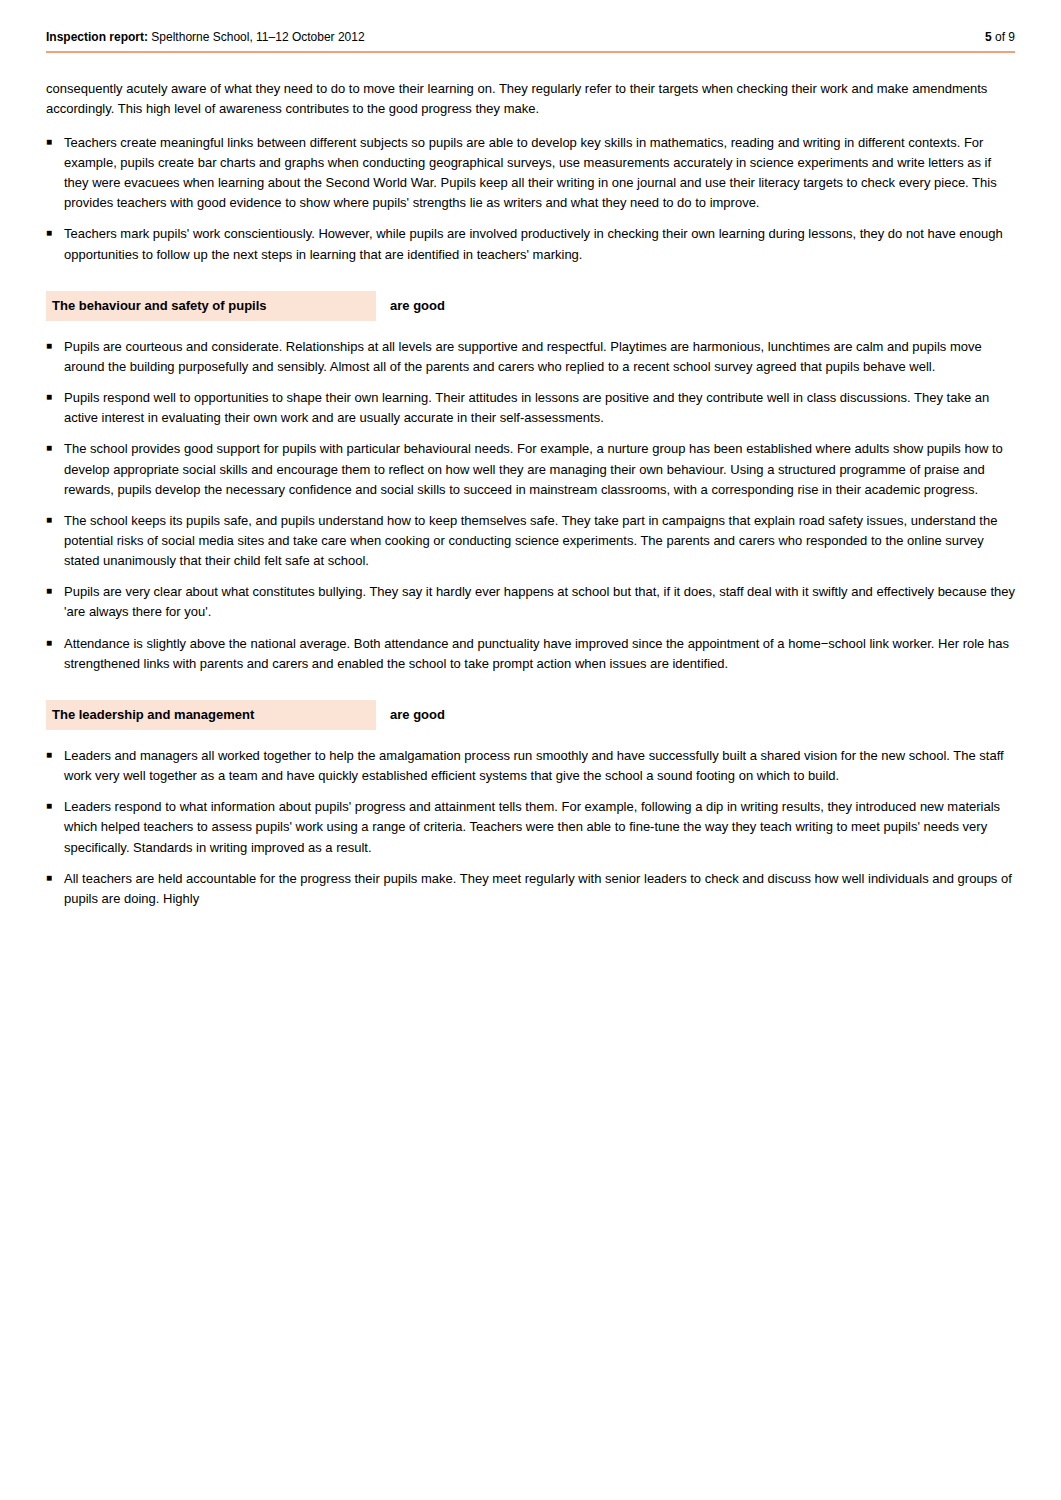Inspection report: Spelthorne School, 11–12 October 2012
5 of 9
consequently acutely aware of what they need to do to move their learning on. They regularly refer to their targets when checking their work and make amendments accordingly. This high level of awareness contributes to the good progress they make.
Teachers create meaningful links between different subjects so pupils are able to develop key skills in mathematics, reading and writing in different contexts. For example, pupils create bar charts and graphs when conducting geographical surveys, use measurements accurately in science experiments and write letters as if they were evacuees when learning about the Second World War. Pupils keep all their writing in one journal and use their literacy targets to check every piece. This provides teachers with good evidence to show where pupils' strengths lie as writers and what they need to do to improve.
Teachers mark pupils' work conscientiously. However, while pupils are involved productively in checking their own learning during lessons, they do not have enough opportunities to follow up the next steps in learning that are identified in teachers' marking.
The behaviour and safety of pupils
are good
Pupils are courteous and considerate. Relationships at all levels are supportive and respectful. Playtimes are harmonious, lunchtimes are calm and pupils move around the building purposefully and sensibly. Almost all of the parents and carers who replied to a recent school survey agreed that pupils behave well.
Pupils respond well to opportunities to shape their own learning. Their attitudes in lessons are positive and they contribute well in class discussions. They take an active interest in evaluating their own work and are usually accurate in their self-assessments.
The school provides good support for pupils with particular behavioural needs. For example, a nurture group has been established where adults show pupils how to develop appropriate social skills and encourage them to reflect on how well they are managing their own behaviour. Using a structured programme of praise and rewards, pupils develop the necessary confidence and social skills to succeed in mainstream classrooms, with a corresponding rise in their academic progress.
The school keeps its pupils safe, and pupils understand how to keep themselves safe. They take part in campaigns that explain road safety issues, understand the potential risks of social media sites and take care when cooking or conducting science experiments. The parents and carers who responded to the online survey stated unanimously that their child felt safe at school.
Pupils are very clear about what constitutes bullying. They say it hardly ever happens at school but that, if it does, staff deal with it swiftly and effectively because they 'are always there for you'.
Attendance is slightly above the national average. Both attendance and punctuality have improved since the appointment of a home−school link worker. Her role has strengthened links with parents and carers and enabled the school to take prompt action when issues are identified.
The leadership and management
are good
Leaders and managers all worked together to help the amalgamation process run smoothly and have successfully built a shared vision for the new school. The staff work very well together as a team and have quickly established efficient systems that give the school a sound footing on which to build.
Leaders respond to what information about pupils' progress and attainment tells them. For example, following a dip in writing results, they introduced new materials which helped teachers to assess pupils' work using a range of criteria. Teachers were then able to fine-tune the way they teach writing to meet pupils' needs very specifically. Standards in writing improved as a result.
All teachers are held accountable for the progress their pupils make. They meet regularly with senior leaders to check and discuss how well individuals and groups of pupils are doing. Highly